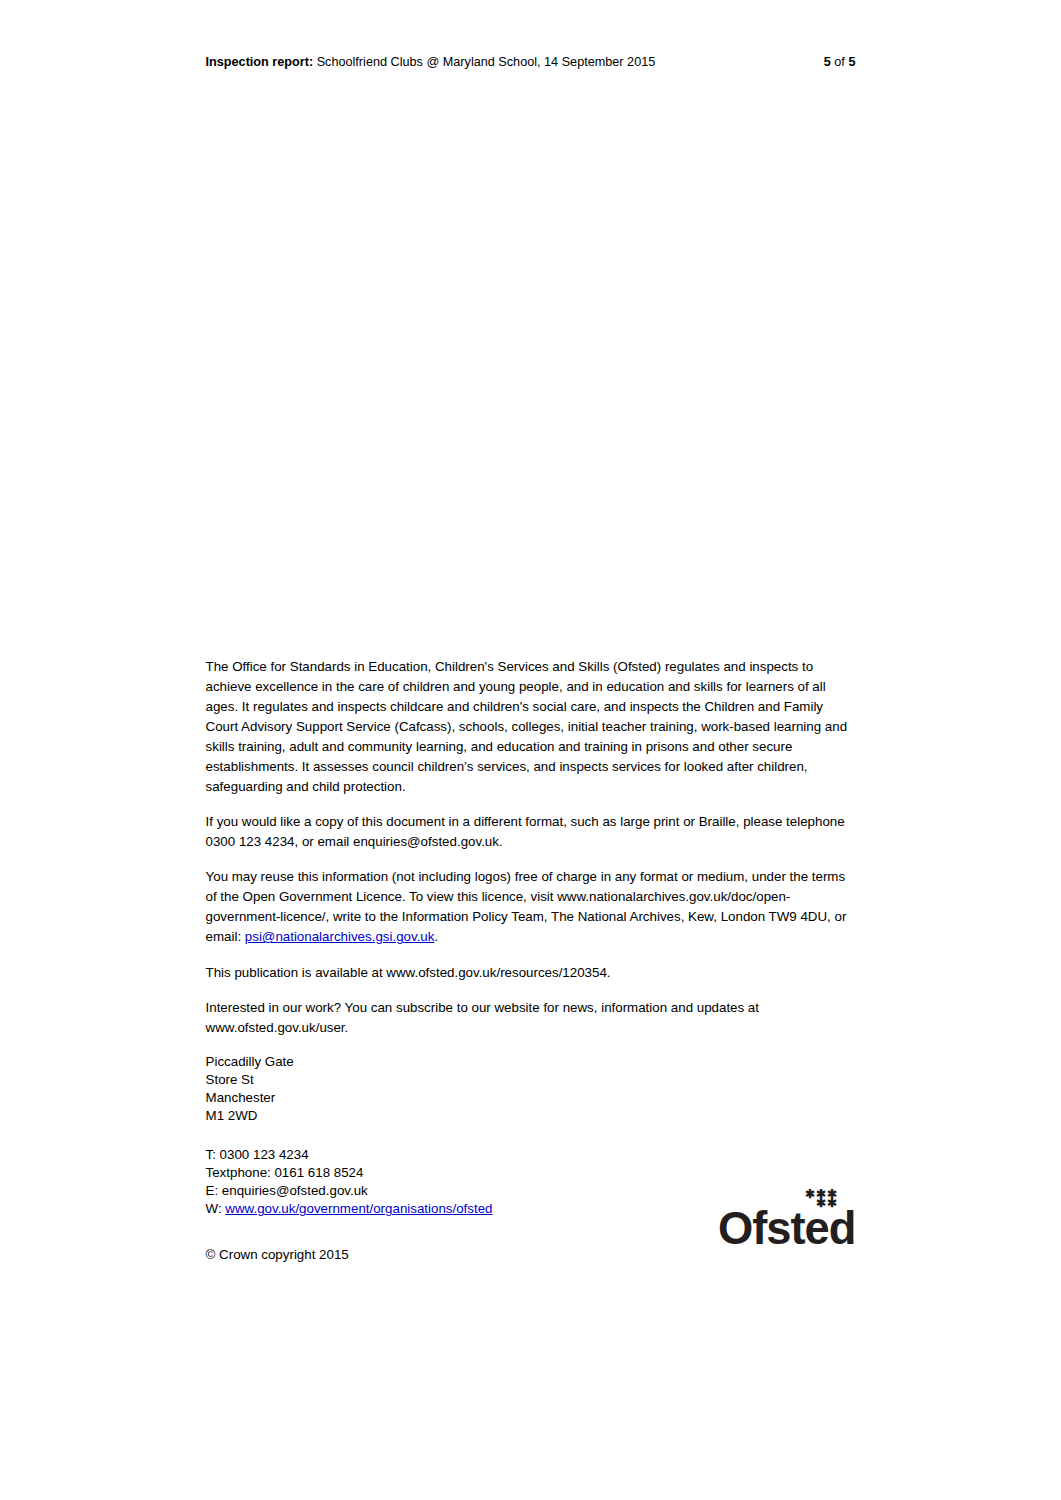Inspection report: Schoolfriend Clubs @ Maryland School, 14 September 2015
5 of 5
The Office for Standards in Education, Children's Services and Skills (Ofsted) regulates and inspects to achieve excellence in the care of children and young people, and in education and skills for learners of all ages. It regulates and inspects childcare and children's social care, and inspects the Children and Family Court Advisory Support Service (Cafcass), schools, colleges, initial teacher training, work-based learning and skills training, adult and community learning, and education and training in prisons and other secure establishments. It assesses council children’s services, and inspects services for looked after children, safeguarding and child protection.
If you would like a copy of this document in a different format, such as large print or Braille, please telephone 0300 123 4234, or email enquiries@ofsted.gov.uk.
You may reuse this information (not including logos) free of charge in any format or medium, under the terms of the Open Government Licence. To view this licence, visit www.nationalarchives.gov.uk/doc/open-government-licence/, write to the Information Policy Team, The National Archives, Kew, London TW9 4DU, or email: psi@nationalarchives.gsi.gov.uk.
This publication is available at www.ofsted.gov.uk/resources/120354.
Interested in our work? You can subscribe to our website for news, information and updates at www.ofsted.gov.uk/user.
Piccadilly Gate
Store St
Manchester
M1 2WD
T: 0300 123 4234
Textphone: 0161 618 8524
E: enquiries@ofsted.gov.uk
W: www.gov.uk/government/organisations/ofsted
✱✱✱
✱✱
Ofsted
© Crown copyright 2015